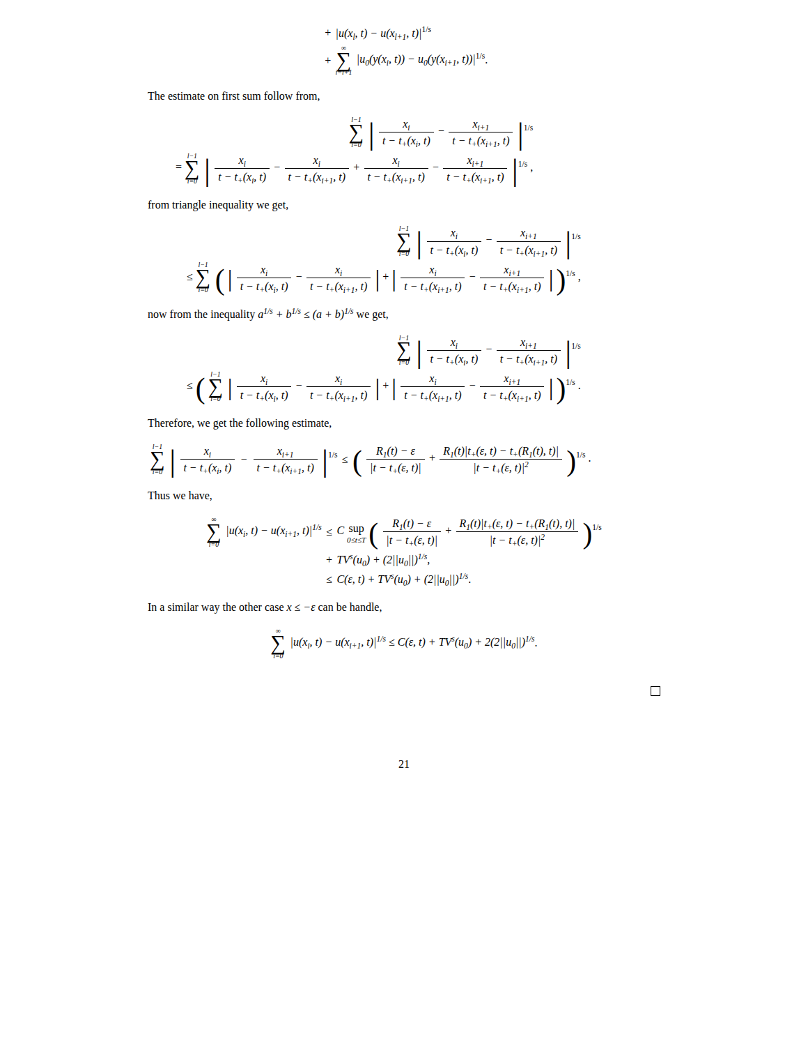| | + | /u(x l , t) − u(x l+1 , t)/ 1/s |
| | + | ∞ ∑ i=l+1 /u 0 (y(x i , t)) − u 0 (y(x i+1 , t))/ 1/s . |
The estimate on first sum follow from,
| l−1 ∑ i=0 / x i t − t + (x i , t) − x i+1 t − t + (x i+1 , t) / 1/s |
| = l−1 ∑ i=0 / x i t − t + (x i , t) − x i t − t + (x i+1 , t) + x i t − t + (x i+1 , t) − x i+1 t − t + (x i+1 , t) / 1/s , |
from triangle inequality we get,
| l−1 ∑ i=0 / x i t − t + (x i , t) − x i+1 t − t + (x i+1 , t) / 1/s |
| ≤ l−1 ∑ i=0 ( / x i t − t + (x i , t) − x i t − t + (x i+1 , t) / + / x i t − t + (x i+1 , t) − x i+1 t − t + (x i+1 , t) / ) 1/s , |
now from the inequality a1/s + b1/s ≤ (a + b)1/s we get,
| l−1 ∑ i=0 / x i t − t + (x i , t) − x i+1 t − t + (x i+1 , t) / 1/s |
| ≤ ( l−1 ∑ i=0 / x i t − t + (x i , t) − x i t − t + (x i+1 , t) / + / x i t − t + (x i+1 , t) − x i+1 t − t + (x i+1 , t) / ) 1/s . |
Therefore, we get the following estimate,
| l−1 ∑ i=0 / x i t − t + (x i , t) | − | x i+1 t − t + (x i+1 , t) / 1/s | ≤ | ( R 1 (t) − ε /t − t + (ε, t)/ + R 1 (t)/t + (ε, t) − t + (R 1 (t), t)/ /t − t + (ε, t)/ 2 ) 1/s . |
Thus we have,
| ∞ ∑ i=0 /u(x i , t) − u(x i+1 , t)/ 1/s | ≤ | C sup 0≤t≤T ( R 1 (t) − ε /t − t + (ε, t)/ + R 1 (t)/t + (ε, t) − t + (R 1 (t), t)/ /t − t + (ε, t)/ 2 ) 1/s |
| | + | TV s (u 0 ) + (2//u 0 //) 1/s , |
| | ≤ | C(ε, t) + TV s (u 0 ) + (2//u 0 //) 1/s . |
In a similar way the other case x ≤ −ε can be handle,
∞∑i=0 |u(xi, t) − u(xi+1, t)|1/s ≤ C(ε, t) + TVs(u0) + 2(2||u0||)1/s.
21